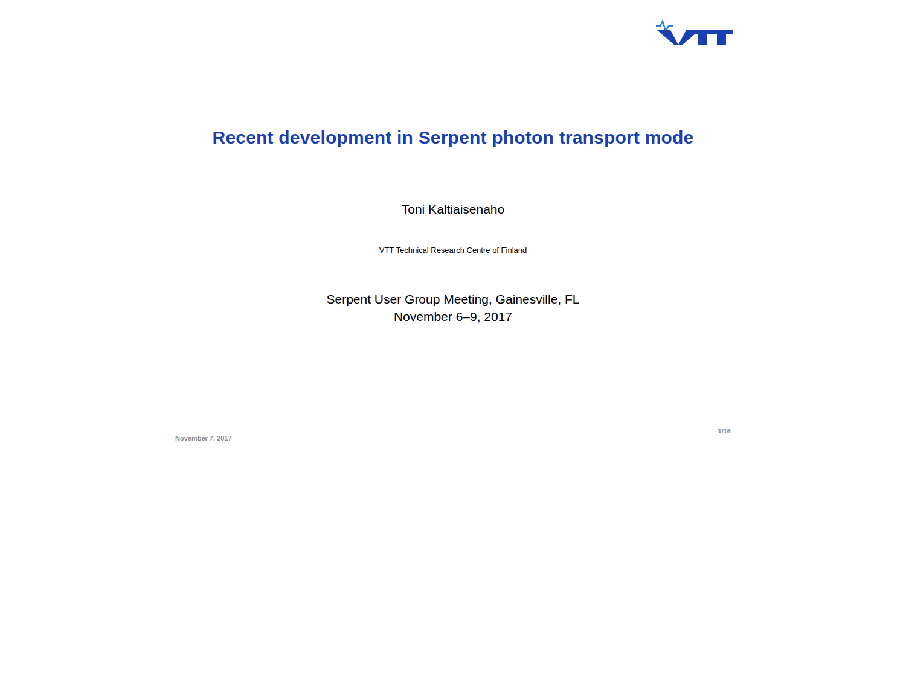Recent development in Serpent photon transport mode
Toni Kaltiaisenaho
VTT Technical Research Centre of Finland
Serpent User Group Meeting, Gainesville, FL
November 6–9, 2017
November 7, 2017
1/16